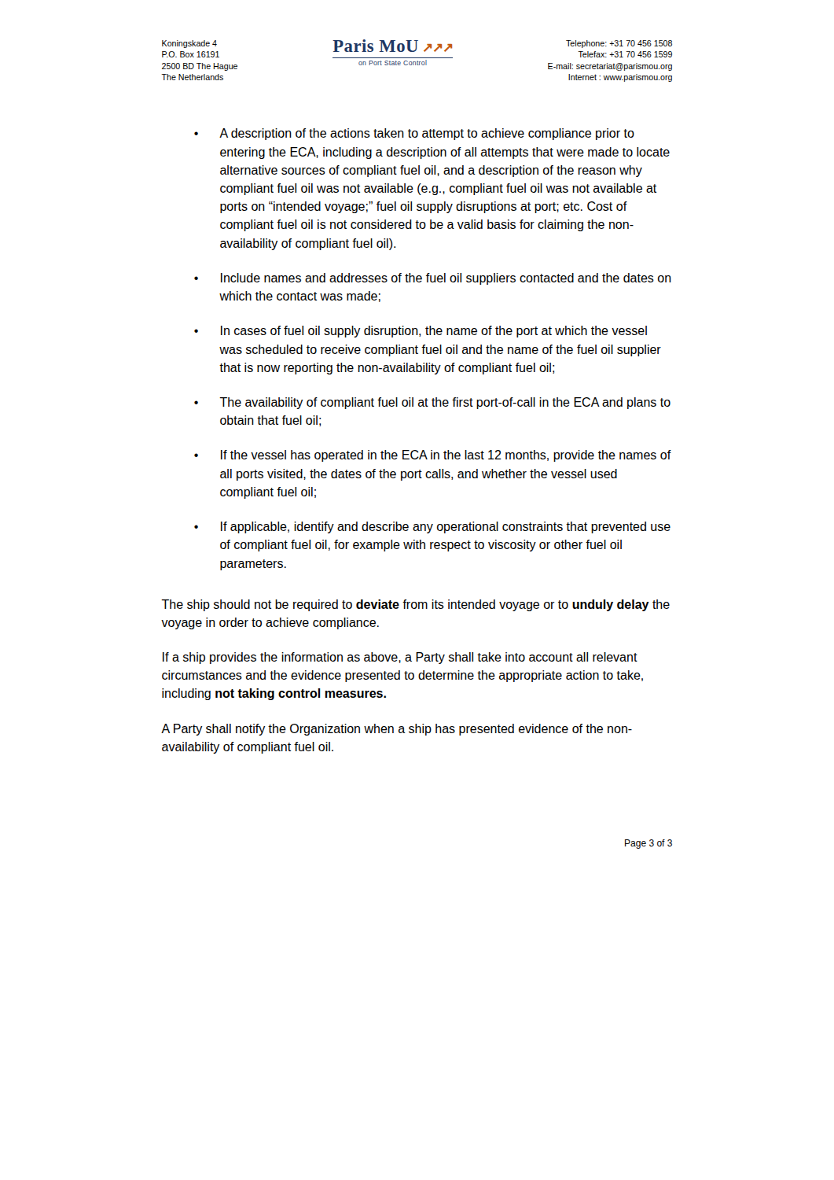Koningskade 4
P.O. Box 16191
2500 BD The Hague
The Netherlands
Paris MoU↗↗↗
on Port State Control
Telephone: +31 70 456 1508
Telefax: +31 70 456 1599
E-mail: secretariat@parismou.org
Internet : www.parismou.org
A description of the actions taken to attempt to achieve compliance prior to entering the ECA, including a description of all attempts that were made to locate alternative sources of compliant fuel oil, and a description of the reason why compliant fuel oil was not available (e.g., compliant fuel oil was not available at ports on “intended voyage;” fuel oil supply disruptions at port; etc. Cost of compliant fuel oil is not considered to be a valid basis for claiming the non-availability of compliant fuel oil).
Include names and addresses of the fuel oil suppliers contacted and the dates on which the contact was made;
In cases of fuel oil supply disruption, the name of the port at which the vessel was scheduled to receive compliant fuel oil and the name of the fuel oil supplier that is now reporting the non-availability of compliant fuel oil;
The availability of compliant fuel oil at the first port-of-call in the ECA and plans to obtain that fuel oil;
If the vessel has operated in the ECA in the last 12 months, provide the names of all ports visited, the dates of the port calls, and whether the vessel used compliant fuel oil;
If applicable, identify and describe any operational constraints that prevented use of compliant fuel oil, for example with respect to viscosity or other fuel oil parameters.
The ship should not be required to deviate from its intended voyage or to unduly delay the voyage in order to achieve compliance.
If a ship provides the information as above, a Party shall take into account all relevant circumstances and the evidence presented to determine the appropriate action to take, including not taking control measures.
A Party shall notify the Organization when a ship has presented evidence of the non-availability of compliant fuel oil.
Page 3 of 3